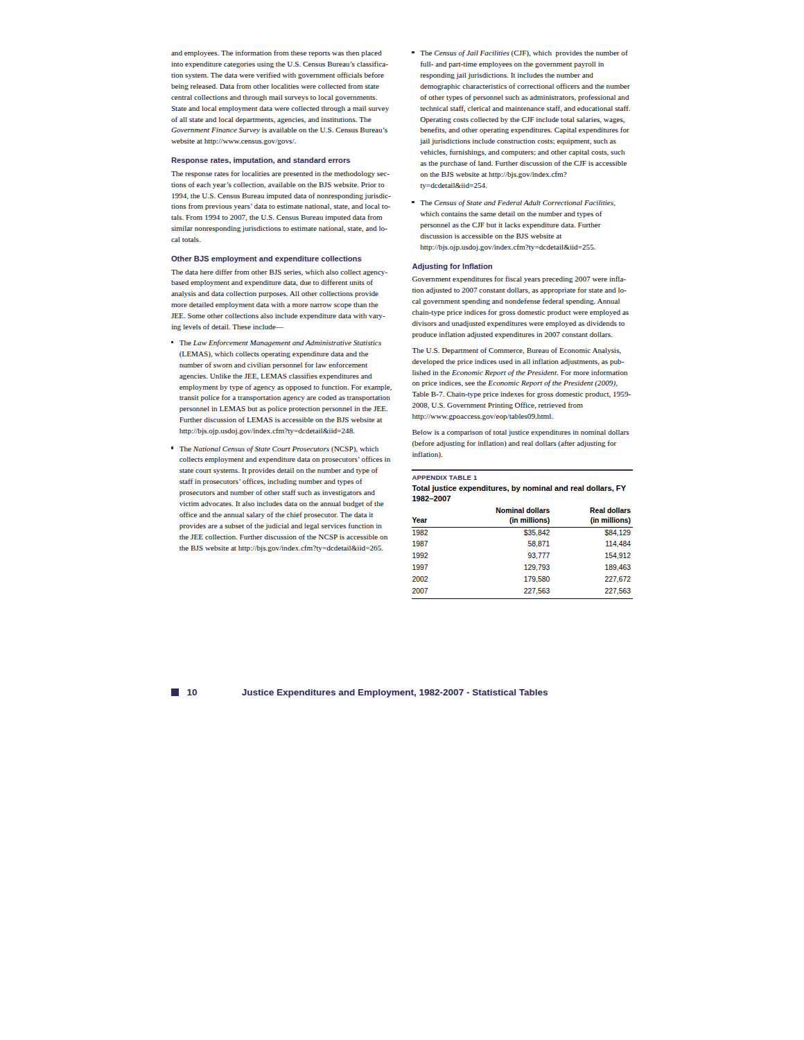and employees. The information from these reports was then placed into expenditure categories using the U.S. Census Bureau’s classification system. The data were verified with government officials before being released. Data from other localities were collected from state central collections and through mail surveys to local governments. State and local employment data were collected through a mail survey of all state and local departments, agencies, and institutions. The Government Finance Survey is available on the U.S. Census Bureau’s website at http://www.census.gov/govs/.
Response rates, imputation, and standard errors
The response rates for localities are presented in the methodology sections of each year’s collection, available on the BJS website. Prior to 1994, the U.S. Census Bureau imputed data of nonresponding jurisdictions from previous years’ data to estimate national, state, and local totals. From 1994 to 2007, the U.S. Census Bureau imputed data from similar nonresponding jurisdictions to estimate national, state, and local totals.
Other BJS employment and expenditure collections
The data here differ from other BJS series, which also collect agency-based employment and expenditure data, due to different units of analysis and data collection purposes. All other collections provide more detailed employment data with a more narrow scope than the JEE. Some other collections also include expenditure data with varying levels of detail. These include—
The Law Enforcement Management and Administrative Statistics (LEMAS), which collects operating expenditure data and the number of sworn and civilian personnel for law enforcement agencies. Unlike the JEE, LEMAS classifies expenditures and employment by type of agency as opposed to function. For example, transit police for a transportation agency are coded as transportation personnel in LEMAS but as police protection personnel in the JEE. Further discussion of LEMAS is accessible on the BJS website at http://bjs.ojp.usdoj.gov/index.cfm?ty=dcdetail&iid=248.
The National Census of State Court Prosecutors (NCSP), which collects employment and expenditure data on prosecutors’ offices in state court systems. It provides detail on the number and type of staff in prosecutors’ offices, including number and types of prosecutors and number of other staff such as investigators and victim advocates. It also includes data on the annual budget of the office and the annual salary of the chief prosecutor. The data it provides are a subset of the judicial and legal services function in the JEE collection. Further discussion of the NCSP is accessible on the BJS website at http://bjs.gov/index.cfm?ty=dcdetail&iid=265.
The Census of Jail Facilities (CJF), which provides the number of full- and part-time employees on the government payroll in responding jail jurisdictions. It includes the number and demographic characteristics of correctional officers and the number of other types of personnel such as administrators, professional and technical staff, clerical and maintenance staff, and educational staff. Operating costs collected by the CJF include total salaries, wages, benefits, and other operating expenditures. Capital expenditures for jail jurisdictions include construction costs; equipment, such as vehicles, furnishings, and computers; and other capital costs, such as the purchase of land. Further discussion of the CJF is accessible on the BJS website at http://bjs.gov/index.cfm?ty=dcdetail&iid=254.
The Census of State and Federal Adult Correctional Facilities, which contains the same detail on the number and types of personnel as the CJF but it lacks expenditure data. Further discussion is accessible on the BJS website at http://bjs.ojp.usdoj.gov/index.cfm?ty=dcdetail&iid=255.
Adjusting for Inflation
Government expenditures for fiscal years preceding 2007 were inflation adjusted to 2007 constant dollars, as appropriate for state and local government spending and nondefense federal spending. Annual chain-type price indices for gross domestic product were employed as divisors and unadjusted expenditures were employed as dividends to produce inflation adjusted expenditures in 2007 constant dollars.
The U.S. Department of Commerce, Bureau of Economic Analysis, developed the price indices used in all inflation adjustments, as published in the Economic Report of the President. For more information on price indices, see the Economic Report of the President (2009), Table B-7. Chain-type price indexes for gross domestic product, 1959-2008, U.S. Government Printing Office, retrieved from http://www.gpoaccess.gov/eop/tables09.html.
Below is a comparison of total justice expenditures in nominal dollars (before adjusting for inflation) and real dollars (after adjusting for inflation).
Appendix Table 1
Total justice expenditures, by nominal and real dollars, FY 1982–2007
| | Nominal dollars | Real dollars |
| --- | --- | --- |
| Year | (in millions) | (in millions) |
| 1982 | $35,842 | $84,129 |
| 1987 | 58,871 | 114,484 |
| 1992 | 93,777 | 154,912 |
| 1997 | 129,793 | 189,463 |
| 2002 | 179,580 | 227,672 |
| 2007 | 227,563 | 227,563 |
10 Justice Expenditures and Employment, 1982-2007 - Statistical Tables